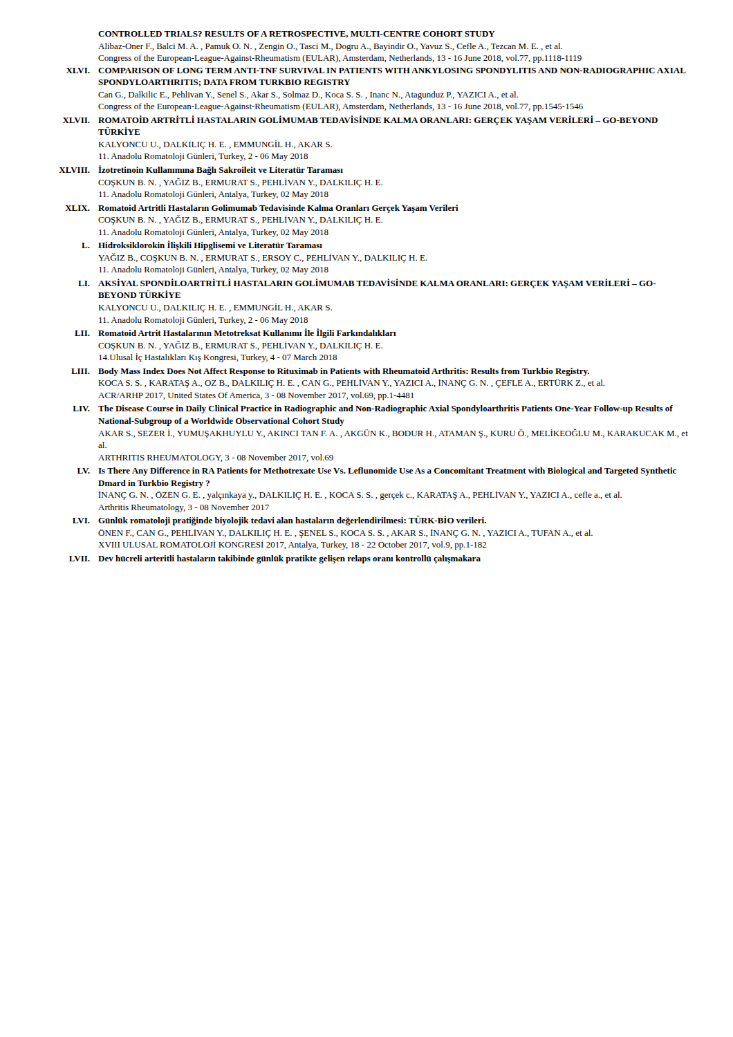CONTROLLED TRIALS? RESULTS OF A RETROSPECTIVE, MULTI-CENTRE COHORT STUDY
Alibaz-Oner F., Balci M. A. , Pamuk O. N. , Zengin O., Tasci M., Dogru A., Bayindir O., Yavuz S., Cefle A., Tezcan M. E. , et al.
Congress of the European-League-Against-Rheumatism (EULAR), Amsterdam, Netherlands, 13 - 16 June 2018, vol.77, pp.1118-1119
XLVI.
COMPARISON OF LONG TERM ANTI-TNF SURVIVAL IN PATIENTS WITH ANKYLOSING SPONDYLITIS AND NON-RADIOGRAPHIC AXIAL SPONDYLOARTHRITIS; DATA FROM TURKBIO REGISTRY
Can G., Dalkilic E., Pehlivan Y., Senel S., Akar S., Solmaz D., Koca S. S. , Inanc N., Atagunduz P., YAZICI A., et al.
Congress of the European-League-Against-Rheumatism (EULAR), Amsterdam, Netherlands, 13 - 16 June 2018, vol.77, pp.1545-1546
XLVII.
ROMATOİD ARTRİTLİ HASTALARIN GOLİMUMAB TEDAVİSİNDE KALMA ORANLARI: GERÇEK YAŞAM VERİLERİ – GO-BEYOND TÜRKİYE
KALYONCU U., DALKILIÇ H. E. , EMMUNGİL H., AKAR S.
11. Anadolu Romatoloji Günleri, Turkey, 2 - 06 May 2018
XLVIII.
İzotretinoin Kullanımına Bağlı Sakroileit ve Literatür Taraması
COŞKUN B. N. , YAĞIZ B., ERMURAT S., PEHLİVAN Y., DALKILIÇ H. E.
11. Anadolu Romatoloji Günleri, Antalya, Turkey, 02 May 2018
XLIX.
Romatoid Artritli Hastaların Golimumab Tedavisinde Kalma Oranları Gerçek Yaşam Verileri
COŞKUN B. N. , YAĞIZ B., ERMURAT S., PEHLİVAN Y., DALKILIÇ H. E.
11. Anadolu Romatoloji Günleri, Antalya, Turkey, 02 May 2018
L.
Hidroksiklorokin İlişkili Hipglisemi ve Literatür Taraması
YAĞIZ B., COŞKUN B. N. , ERMURAT S., ERSOY C., PEHLİVAN Y., DALKILIÇ H. E.
11. Anadolu Romatoloji Günleri, Antalya, Turkey, 02 May 2018
LI.
AKSİYAL SPONDİLOARTRİTLİ HASTALARIN GOLİMUMAB TEDAVİSİNDE KALMA ORANLARI: GERÇEK YAŞAM VERİLERİ – GO-BEYOND TÜRKİYE
KALYONCU U., DALKILIÇ H. E. , EMMUNGİL H., AKAR S.
11. Anadolu Romatoloji Günleri, Turkey, 2 - 06 May 2018
LII.
Romatoid Artrit Hastalarının Metotreksat Kullanımı İle İlgili Farkındalıkları
COŞKUN B. N. , YAĞIZ B., ERMURAT S., PEHLİVAN Y., DALKILIÇ H. E.
14.Ulusal İç Hastalıkları Kış Kongresi, Turkey, 4 - 07 March 2018
LIII.
Body Mass Index Does Not Affect Response to Rituximab in Patients with Rheumatoid Arthritis: Results from Turkbio Registry.
KOCA S. S. , KARATAŞ A., OZ B., DALKILIÇ H. E. , CAN G., PEHLİVAN Y., YAZICI A., İNANÇ G. N. , ÇEFLE A., ERTÜRK Z., et al.
ACR/ARHP 2017, United States Of America, 3 - 08 November 2017, vol.69, pp.1-4481
LIV.
The Disease Course in Daily Clinical Practice in Radiographic and Non-Radiographic Axial Spondyloarthritis Patients One-Year Follow-up Results of National-Subgroup of a Worldwide Observational Cohort Study
AKAR S., SEZER İ., YUMUŞAKHUYLU Y., AKINCI TAN F. A. , AKGÜN K., BODUR H., ATAMAN Ş., KURU Ö., MELİKEOĞLU M., KARAKUCAK M., et al.
ARTHRITIS RHEUMATOLOGY, 3 - 08 November 2017, vol.69
LV.
Is There Any Difference in RA Patients for Methotrexate Use Vs. Leflunomide Use As a Concomitant Treatment with Biological and Targeted Synthetic Dmard in Turkbio Registry ?
İNANÇ G. N. , ÖZEN G. E. , yalçınkaya y., DALKILIÇ H. E. , KOCA S. S. , gerçek c., KARATAŞ A., PEHLİVAN Y., YAZICI A., cefle a., et al.
Arthritis Rheumatology, 3 - 08 November 2017
LVI.
Günlük romatoloji pratiğinde biyolojik tedavi alan hastaların değerlendirilmesi: TÜRK-BİO verileri.
ÖNEN F., CAN G., PEHLİVAN Y., DALKILIÇ H. E. , ŞENEL S., KOCA S. S. , AKAR S., İNANÇ G. N. , YAZICI A., TUFAN A., et al.
XVIII ULUSAL ROMATOLOJİ KONGRESİ 2017, Antalya, Turkey, 18 - 22 October 2017, vol.9, pp.1-182
LVII.
Dev hücreli arteritli hastaların takibinde günlük pratikte gelişen relaps oranı kontrollü çalışmakara